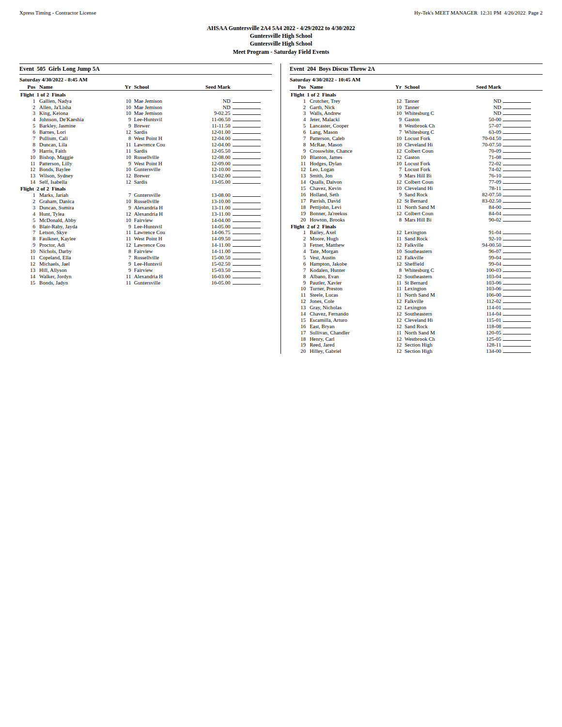Xpress Timing - Contractor License
Hy-Tek's MEET MANAGER 12:31 PM 4/26/2022 Page 2
AHSAA Guntersville 2A4 5A4 2022 - 4/29/2022 to 4/30/2022
Guntersville High School
Guntersville High School
Meet Program - Saturday Field Events
Event 505 Girls Long Jump 5A
Saturday 4/30/2022 - 8:45 AM
| Pos | Name | Yr | School | Seed Mark | |
| --- | --- | --- | --- | --- | --- |
| Flight 1 of 2 Finals |
| 1 | Gallien, Nadya | 10 | Mae Jemison | ND | |
| 2 | Allen, Ja'Lisha | 10 | Mae Jemison | ND | |
| 3 | King, Keiona | 10 | Mae Jemison | 9-02.25 | |
| 4 | Johnson, De'Kaeshia | 9 | Lee-Huntsvil | 11-06.50 | |
| 5 | Barkley, Jasmine | 9 | Brewer | 11-11.50 | |
| 6 | Barnes, Lori | 12 | Sardis | 12-01.00 | |
| 7 | Pullium, Cali | 8 | West Point H | 12-04.00 | |
| 8 | Duncan, Lila | 11 | Lawrence Cou | 12-04.00 | |
| 9 | Harris, Faith | 11 | Sardis | 12-05.50 | |
| 10 | Bishop, Maggie | 10 | Russellville | 12-08.00 | |
| 11 | Patterson, Lilly | 9 | West Point H | 12-09.00 | |
| 12 | Bonds, Baylee | 10 | Guntersville | 12-10.00 | |
| 13 | Wilson, Sydney | 12 | Brewer | 13-02.00 | |
| 14 | Self, Isabella | 12 | Sardis | 13-05.00 | |
| Flight 2 of 2 Finals |
| 1 | Marks, Jariah | 7 | Guntersville | 13-08.00 | |
| 2 | Graham, Danica | 10 | Russellville | 13-10.00 | |
| 3 | Duncan, Sumira | 9 | Alexandria H | 13-11.00 | |
| 4 | Hunt, Tylea | 12 | Alexandria H | 13-11.00 | |
| 5 | McDonald, Abby | 10 | Fairview | 14-04.00 | |
| 6 | Blair-Raby, Jayda | 9 | Lee-Huntsvil | 14-05.00 | |
| 7 | Letson, Skye | 11 | Lawrence Cou | 14-06.75 | |
| 8 | Faulkner, Kaylee | 11 | West Point H | 14-09.50 | |
| 9 | Proctor, Adi | 12 | Lawrence Cou | 14-11.00 | |
| 10 | Nichols, Darby | 8 | Fairview | 14-11.00 | |
| 11 | Copeland, Ella | 7 | Russellville | 15-00.50 | |
| 12 | Michaels, Jael | 9 | Lee-Huntsvil | 15-02.50 | |
| 13 | Hill, Allyson | 9 | Fairview | 15-03.50 | |
| 14 | Walker, Jordyn | 11 | Alexandria H | 16-03.00 | |
| 15 | Bonds, Jadyn | 11 | Guntersville | 16-05.00 | |
Event 204 Boys Discus Throw 2A
Saturday 4/30/2022 - 10:45 AM
| Pos | Name | Yr | School | Seed Mark | |
| --- | --- | --- | --- | --- | --- |
| Flight 1 of 2 Finals |
| 1 | Crutcher, Trey | 12 | Tanner | ND | |
| 2 | Garth, Nick | 10 | Tanner | ND | |
| 3 | Walls, Andrew | 10 | Whitesburg C | ND | |
| 4 | Jeter, Malacki | 9 | Gaston | 50-00 | |
| 5 | Lancaster, Cooper | 8 | Westbrook Ch | 57-07 | |
| 6 | Lang, Mason | 7 | Whitesburg C | 63-09 | |
| 7 | Patterson, Caleb | 10 | Locust Fork | 70-04.50 | |
| 8 | McRae, Mason | 10 | Cleveland Hi | 70-07.50 | |
| 9 | Crosswhite, Chance | 12 | Colbert Coun | 70-09 | |
| 10 | Blanton, James | 12 | Gaston | 71-08 | |
| 11 | Hodges, Dylan | 10 | Locust Fork | 72-02 | |
| 12 | Leo, Logan | 7 | Locust Fork | 74-02 | |
| 13 | Smith, Jon | 9 | Mars Hill Bi | 76-10 | |
| 14 | Qualls, Daivon | 12 | Colbert Coun | 77-09 | |
| 15 | Chavez, Kevin | 10 | Cleveland Hi | 78-11 | |
| 16 | Holland, Seth | 9 | Sand Rock | 82-07.50 | |
| 17 | Parrish, David | 12 | St Bernard | 83-02.50 | |
| 18 | Pettijohn, Levi | 11 | North Sand M | 84-00 | |
| 19 | Bonner, Ja'reekus | 12 | Colbert Coun | 84-04 | |
| 20 | Howton, Brooks | 8 | Mars Hill Bi | 90-02 | |
| Flight 2 of 2 Finals |
| 1 | Bailey, Axel | 12 | Lexington | 91-04 | |
| 2 | Moore, Hugh | 11 | Sand Rock | 92-10 | |
| 3 | Fetner, Matthew | 12 | Falkville | 94-00.50 | |
| 4 | Tate, Morgan | 10 | Southeastern | 96-07 | |
| 5 | Vest, Austin | 12 | Falkville | 99-04 | |
| 6 | Hampton, Jakobe | 12 | Sheffield | 99-04 | |
| 7 | Kodalen, Hunter | 8 | Whitesburg C | 100-03 | |
| 8 | Albano, Evan | 12 | Southeastern | 103-04 | |
| 9 | Pautler, Xavier | 11 | St Bernard | 103-06 | |
| 10 | Turner, Preston | 11 | Lexington | 103-06 | |
| 11 | Steele, Lucas | 11 | North Sand M | 106-00 | |
| 12 | Jones, Cole | 12 | Falkville | 112-02 | |
| 13 | Gray, Nicholas | 12 | Lexington | 114-01 | |
| 14 | Chavez, Fernando | 12 | Southeastern | 114-04 | |
| 15 | Escamilla, Arturo | 12 | Cleveland Hi | 115-01 | |
| 16 | East, Bryan | 12 | Sand Rock | 118-08 | |
| 17 | Sullivan, Chandler | 11 | North Sand M | 120-05 | |
| 18 | Henry, Carl | 12 | Westbrook Ch | 125-05 | |
| 19 | Reed, Jared | 12 | Section High | 128-11 | |
| 20 | Hilley, Gabriel | 12 | Section High | 134-00 | |